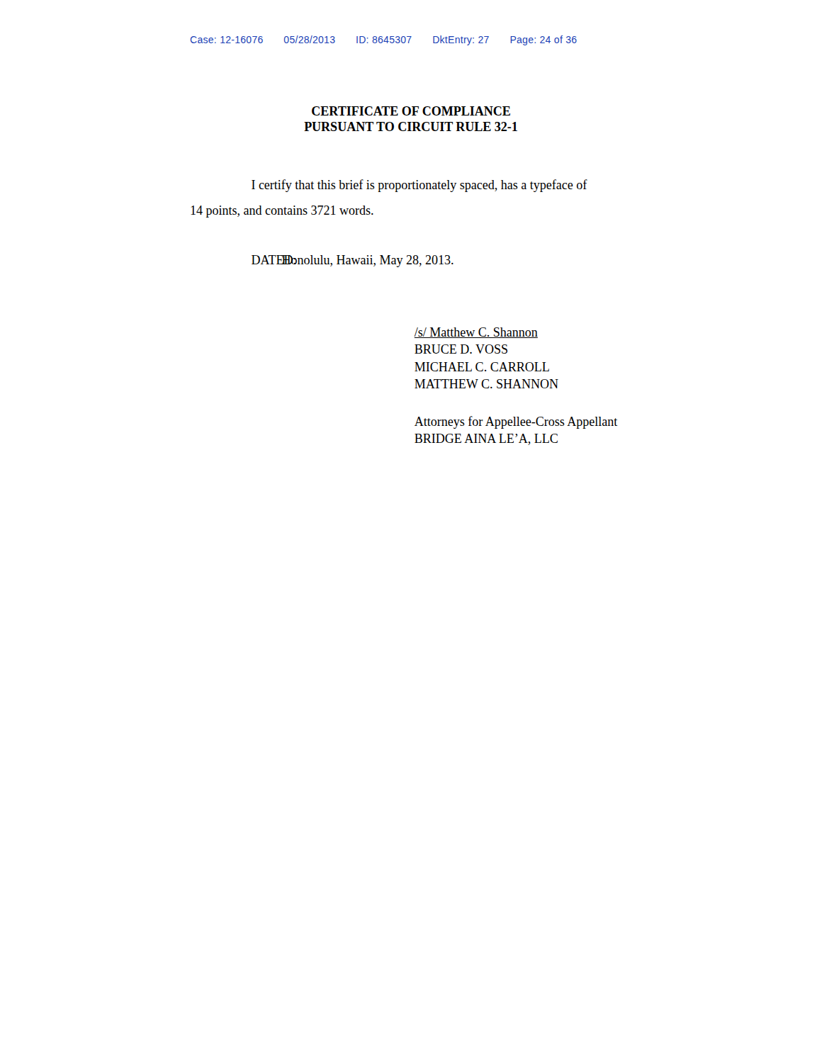Case: 12-16076 05/28/2013 ID: 8645307 DktEntry: 27 Page: 24 of 36
CERTIFICATE OF COMPLIANCE
PURSUANT TO CIRCUIT RULE 32-1
I certify that this brief is proportionately spaced, has a typeface of
14 points, and contains 3721 words.
DATED: Honolulu, Hawaii, May 28, 2013.
/s/ Matthew C. Shannon
BRUCE D. VOSS
MICHAEL C. CARROLL
MATTHEW C. SHANNON
Attorneys for Appellee-Cross Appellant
BRIDGE AINA LE’A, LLC